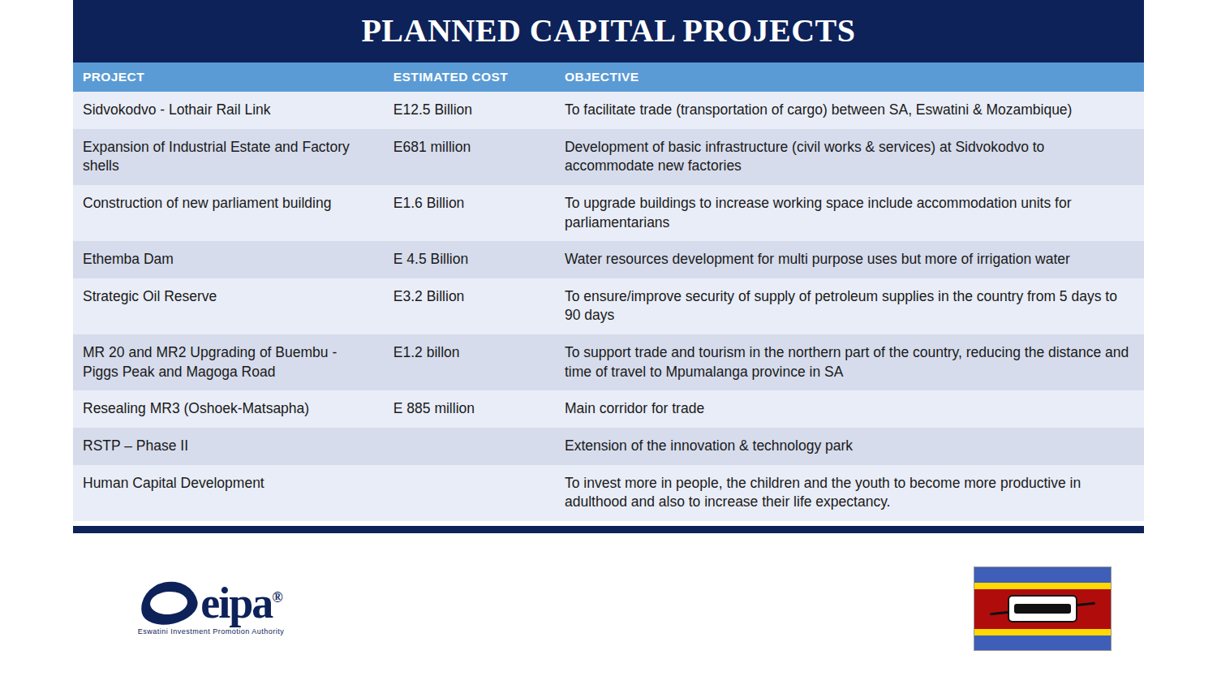PLANNED CAPITAL PROJECTS
| PROJECT | ESTIMATED COST | OBJECTIVE |
| --- | --- | --- |
| Sidvokodvo - Lothair Rail Link | E12.5 Billion | To facilitate trade (transportation of cargo) between SA, Eswatini & Mozambique) |
| Expansion of Industrial Estate and Factory shells | E681 million | Development of basic infrastructure (civil works & services) at Sidvokodvo to accommodate new factories |
| Construction of new parliament building | E1.6 Billion | To upgrade buildings to increase working space include accommodation units for parliamentarians |
| Ethemba Dam | E 4.5 Billion | Water resources development for multi purpose uses but more of irrigation water |
| Strategic Oil Reserve | E3.2 Billion | To ensure/improve security of supply of petroleum supplies in the country from 5 days to 90 days |
| MR 20 and MR2 Upgrading of Buembu - Piggs Peak and Magoga Road | E1.2 billon | To support trade and tourism in the northern part of the country, reducing the distance and time of travel to Mpumalanga province in SA |
| Resealing MR3 (Oshoek-Matsapha) | E 885 million | Main corridor for trade |
| RSTP – Phase II | | Extension of the innovation & technology park |
| Human Capital Development | | To invest more in people, the children and the youth to become more productive in adulthood and also to increase their life expectancy. |
eipa®
Eswatini Investment Promotion Authority